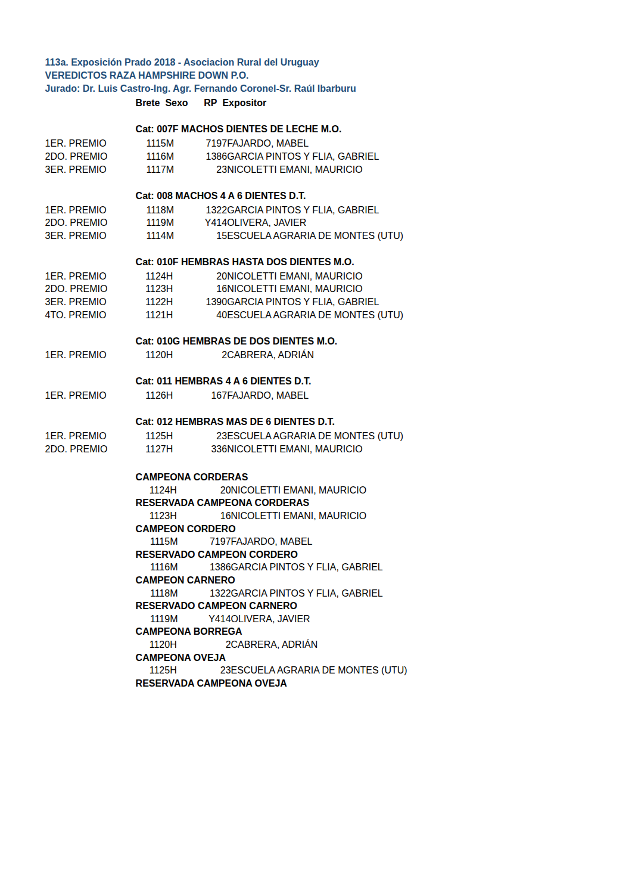113a. Exposición Prado 2018 - Asociacion Rural del Uruguay
VEREDICTOS RAZA HAMPSHIRE DOWN P.O.
Jurado: Dr. Luis Castro-Ing. Agr. Fernando Coronel-Sr. Raúl Ibarburu
Brete Sexo RP Expositor
Cat: 007F MACHOS DIENTES DE LECHE M.O.
| 1ER. PREMIO | 1115 | M | 7197 | FAJARDO, MABEL |
| 2DO. PREMIO | 1116 | M | 1386 | GARCIA PINTOS Y FLIA, GABRIEL |
| 3ER. PREMIO | 1117 | M | 23 | NICOLETTI EMANI, MAURICIO |
Cat: 008 MACHOS 4 A 6 DIENTES D.T.
| 1ER. PREMIO | 1118 | M | 1322 | GARCIA PINTOS Y FLIA, GABRIEL |
| 2DO. PREMIO | 1119 | M | Y414 | OLIVERA, JAVIER |
| 3ER. PREMIO | 1114 | M | 15 | ESCUELA AGRARIA DE MONTES (UTU) |
Cat: 010F HEMBRAS HASTA DOS DIENTES M.O.
| 1ER. PREMIO | 1124 | H | 20 | NICOLETTI EMANI, MAURICIO |
| 2DO. PREMIO | 1123 | H | 16 | NICOLETTI EMANI, MAURICIO |
| 3ER. PREMIO | 1122 | H | 1390 | GARCIA PINTOS Y FLIA, GABRIEL |
| 4TO. PREMIO | 1121 | H | 40 | ESCUELA AGRARIA DE MONTES (UTU) |
Cat: 010G HEMBRAS DE DOS DIENTES M.O.
| 1ER. PREMIO | 1120 | H | 2 | CABRERA, ADRIÁN |
Cat: 011 HEMBRAS 4 A 6 DIENTES D.T.
| 1ER. PREMIO | 1126 | H | 167 | FAJARDO, MABEL |
Cat: 012 HEMBRAS MAS DE 6 DIENTES D.T.
| 1ER. PREMIO | 1125 | H | 23 | ESCUELA AGRARIA DE MONTES (UTU) |
| 2DO. PREMIO | 1127 | H | 336 | NICOLETTI EMANI, MAURICIO |
CAMPEONA CORDERAS
| | 1124 | H | 20 | NICOLETTI EMANI, MAURICIO |
RESERVADA CAMPEONA CORDERAS
| | 1123 | H | 16 | NICOLETTI EMANI, MAURICIO |
CAMPEON CORDERO
| | 1115 | M | 7197 | FAJARDO, MABEL |
RESERVADO CAMPEON CORDERO
| | 1116 | M | 1386 | GARCIA PINTOS Y FLIA, GABRIEL |
CAMPEON CARNERO
| | 1118 | M | 1322 | GARCIA PINTOS Y FLIA, GABRIEL |
RESERVADO CAMPEON CARNERO
| | 1119 | M | Y414 | OLIVERA, JAVIER |
CAMPEONA BORREGA
| | 1120 | H | 2 | CABRERA, ADRIÁN |
CAMPEONA OVEJA
| | 1125 | H | 23 | ESCUELA AGRARIA DE MONTES (UTU) |
RESERVADA CAMPEONA OVEJA